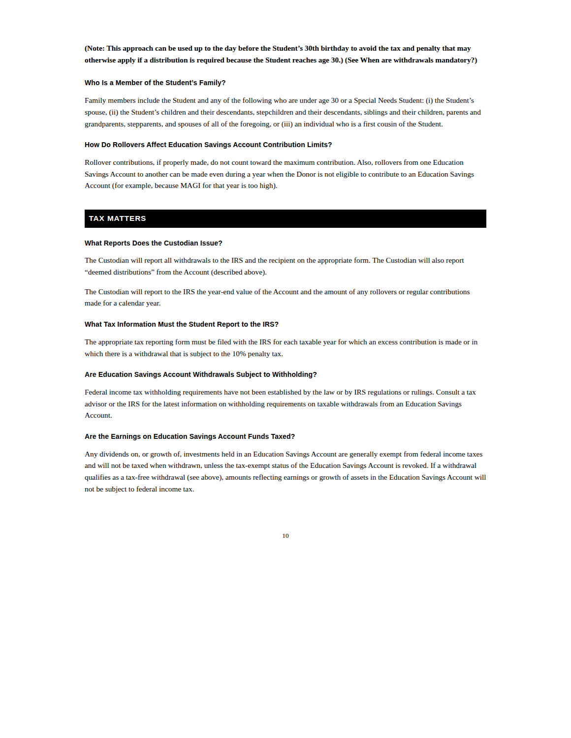(Note: This approach can be used up to the day before the Student’s 30th birthday to avoid the tax and penalty that may otherwise apply if a distribution is required because the Student reaches age 30.) (See When are withdrawals mandatory?)
Who Is a Member of the Student’s Family?
Family members include the Student and any of the following who are under age 30 or a Special Needs Student: (i) the Student’s spouse, (ii) the Student’s children and their descendants, stepchildren and their descendants, siblings and their children, parents and grandparents, stepparents, and spouses of all of the foregoing, or (iii) an individual who is a first cousin of the Student.
How Do Rollovers Affect Education Savings Account Contribution Limits?
Rollover contributions, if properly made, do not count toward the maximum contribution. Also, rollovers from one Education Savings Account to another can be made even during a year when the Donor is not eligible to contribute to an Education Savings Account (for example, because MAGI for that year is too high).
TAX MATTERS
What Reports Does the Custodian Issue?
The Custodian will report all withdrawals to the IRS and the recipient on the appropriate form. The Custodian will also report “deemed distributions” from the Account (described above).
The Custodian will report to the IRS the year-end value of the Account and the amount of any rollovers or regular contributions made for a calendar year.
What Tax Information Must the Student Report to the IRS?
The appropriate tax reporting form must be filed with the IRS for each taxable year for which an excess contribution is made or in which there is a withdrawal that is subject to the 10% penalty tax.
Are Education Savings Account Withdrawals Subject to Withholding?
Federal income tax withholding requirements have not been established by the law or by IRS regulations or rulings. Consult a tax advisor or the IRS for the latest information on withholding requirements on taxable withdrawals from an Education Savings Account.
Are the Earnings on Education Savings Account Funds Taxed?
Any dividends on, or growth of, investments held in an Education Savings Account are generally exempt from federal income taxes and will not be taxed when withdrawn, unless the tax-exempt status of the Education Savings Account is revoked. If a withdrawal qualifies as a tax-free withdrawal (see above), amounts reflecting earnings or growth of assets in the Education Savings Account will not be subject to federal income tax.
10